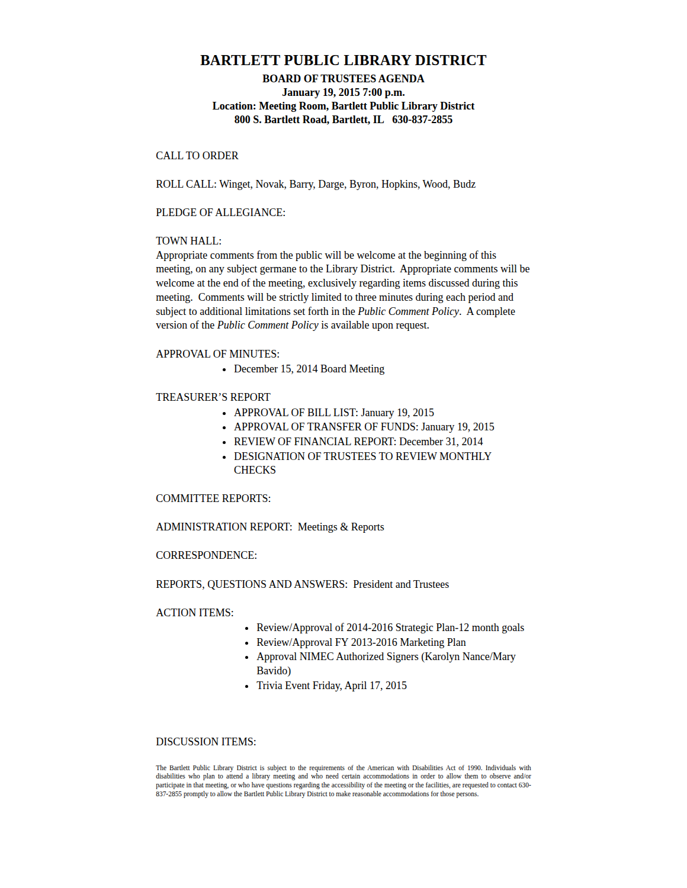BARTLETT PUBLIC LIBRARY DISTRICT
BOARD OF TRUSTEES AGENDA
January 19, 2015 7:00 p.m.
Location: Meeting Room, Bartlett Public Library District
800 S. Bartlett Road, Bartlett, IL 630-837-2855
CALL TO ORDER
ROLL CALL: Winget, Novak, Barry, Darge, Byron, Hopkins, Wood, Budz
PLEDGE OF ALLEGIANCE:
TOWN HALL:
Appropriate comments from the public will be welcome at the beginning of this meeting, on any subject germane to the Library District. Appropriate comments will be welcome at the end of the meeting, exclusively regarding items discussed during this meeting. Comments will be strictly limited to three minutes during each period and subject to additional limitations set forth in the Public Comment Policy. A complete version of the Public Comment Policy is available upon request.
APPROVAL OF MINUTES:
December 15, 2014 Board Meeting
TREASURER’S REPORT
APPROVAL OF BILL LIST: January 19, 2015
APPROVAL OF TRANSFER OF FUNDS: January 19, 2015
REVIEW OF FINANCIAL REPORT: December 31, 2014
DESIGNATION OF TRUSTEES TO REVIEW MONTHLY CHECKS
COMMITTEE REPORTS:
ADMINISTRATION REPORT: Meetings & Reports
CORRESPONDENCE:
REPORTS, QUESTIONS AND ANSWERS: President and Trustees
ACTION ITEMS:
Review/Approval of 2014-2016 Strategic Plan-12 month goals
Review/Approval FY 2013-2016 Marketing Plan
Approval NIMEC Authorized Signers (Karolyn Nance/Mary Bavido)
Trivia Event Friday, April 17, 2015
DISCUSSION ITEMS:
The Bartlett Public Library District is subject to the requirements of the American with Disabilities Act of 1990. Individuals with disabilities who plan to attend a library meeting and who need certain accommodations in order to allow them to observe and/or participate in that meeting, or who have questions regarding the accessibility of the meeting or the facilities, are requested to contact 630-837-2855 promptly to allow the Bartlett Public Library District to make reasonable accommodations for those persons.